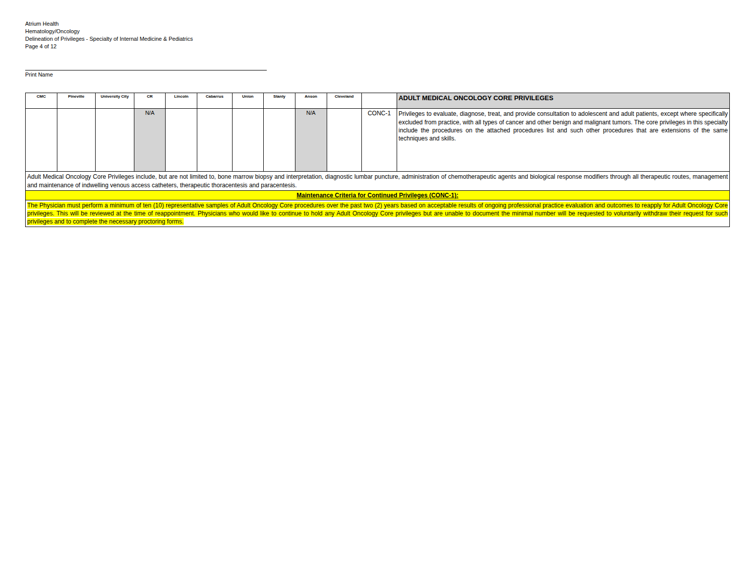Atrium Health
Hematology/Oncology
Delineation of Privileges - Specialty of Internal Medicine & Pediatrics
Page 4 of 12
Print Name
| CMC | Pineville | University City | CR | Lincoln | Cabarrus | Union | Stanly | Anson | Cleveland | | ADULT MEDICAL ONCOLOGY CORE PRIVILEGES |
| --- | --- | --- | --- | --- | --- | --- | --- | --- | --- | --- | --- |
| | | | N/A | | | | | N/A | | CONC-1 | Privileges to evaluate, diagnose, treat, and provide consultation to adolescent and adult patients, except where specifically excluded from practice, with all types of cancer and other benign and malignant tumors. The core privileges in this specialty include the procedures on the attached procedures list and such other procedures that are extensions of the same techniques and skills. |
| Adult Medical Oncology Core Privileges include, but are not limited to, bone marrow biopsy and interpretation, diagnostic lumbar puncture, administration of chemotherapeutic agents and biological response modifiers through all therapeutic routes, management and maintenance of indwelling venous access catheters, therapeutic thoracentesis and paracentesis. |
| Maintenance Criteria for Continued Privileges (CONC-1): |
| The Physician must perform a minimum of ten (10) representative samples of Adult Oncology Core procedures over the past two (2) years based on acceptable results of ongoing professional practice evaluation and outcomes to reapply for Adult Oncology Core privileges. This will be reviewed at the time of reappointment. Physicians who would like to continue to hold any Adult Oncology Core privileges but are unable to document the minimal number will be requested to voluntarily withdraw their request for such privileges and to complete the necessary proctoring forms. |